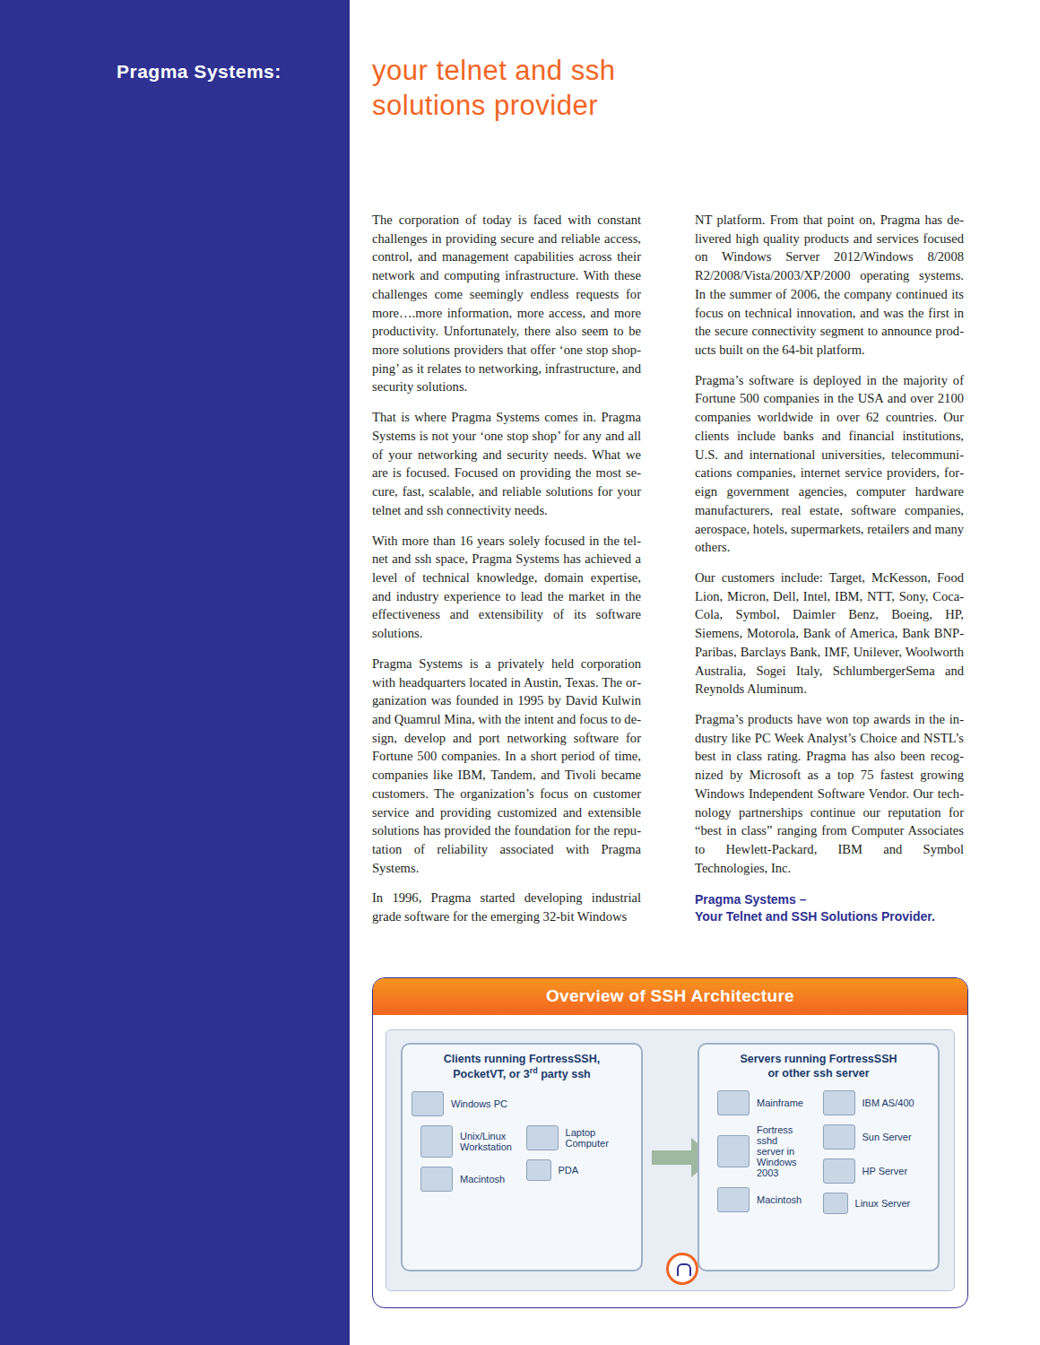Pragma Systems:
your telnet and ssh
solutions provider
The corporation of today is faced with constant challenges in providing secure and reliable access, control, and management capabilities across their network and computing infrastructure. With these challenges come seemingly endless requests for more….more information, more access, and more productivity. Unfortunately, there also seem to be more solutions providers that offer ‘one stop shopping’ as it relates to networking, infrastructure, and security solutions.
That is where Pragma Systems comes in. Pragma Systems is not your ‘one stop shop’ for any and all of your networking and security needs. What we are is focused. Focused on providing the most secure, fast, scalable, and reliable solutions for your telnet and ssh connectivity needs.
With more than 16 years solely focused in the telnet and ssh space, Pragma Systems has achieved a level of technical knowledge, domain expertise, and industry experience to lead the market in the effectiveness and extensibility of its software solutions.
Pragma Systems is a privately held corporation with headquarters located in Austin, Texas. The organization was founded in 1995 by David Kulwin and Quamrul Mina, with the intent and focus to design, develop and port networking software for Fortune 500 companies. In a short period of time, companies like IBM, Tandem, and Tivoli became customers. The organization’s focus on customer service and providing customized and extensible solutions has provided the foundation for the reputation of reliability associated with Pragma Systems.
In 1996, Pragma started developing industrial grade software for the emerging 32-bit Windows
NT platform. From that point on, Pragma has delivered high quality products and services focused on Windows Server 2012/Windows 8/2008 R2/2008/Vista/2003/XP/2000 operating systems. In the summer of 2006, the company continued its focus on technical innovation, and was the first in the secure connectivity segment to announce products built on the 64-bit platform.
Pragma’s software is deployed in the majority of Fortune 500 companies in the USA and over 2100 companies worldwide in over 62 countries. Our clients include banks and financial institutions, U.S. and international universities, telecommunications companies, internet service providers, foreign government agencies, computer hardware manufacturers, real estate, software companies, aerospace, hotels, supermarkets, retailers and many others.
Our customers include: Target, McKesson, Food Lion, Micron, Dell, Intel, IBM, NTT, Sony, Coca-Cola, Symbol, Daimler Benz, Boeing, HP, Siemens, Motorola, Bank of America, Bank BNP-Paribas, Barclays Bank, IMF, Unilever, Woolworth Australia, Sogei Italy, SchlumbergerSema and Reynolds Aluminum.
Pragma’s products have won top awards in the industry like PC Week Analyst’s Choice and NSTL’s best in class rating. Pragma has also been recognized by Microsoft as a top 75 fastest growing Windows Independent Software Vendor. Our technology partnerships continue our reputation for “best in class” ranging from Computer Associates to Hewlett-Packard, IBM and Symbol Technologies, Inc.
Pragma Systems –
Your Telnet and SSH Solutions Provider.
Overview of SSH Architecture
Clients running FortressSSH,
PocketVT, or 3rd party ssh
Windows PC
Unix/Linux
Workstation
Macintosh
Laptop
Computer
PDA
Servers running FortressSSH
or other ssh server
Mainframe
Fortress sshd
server in
Windows 2003
Macintosh
IBM AS/400
Sun Server
HP Server
Linux Server